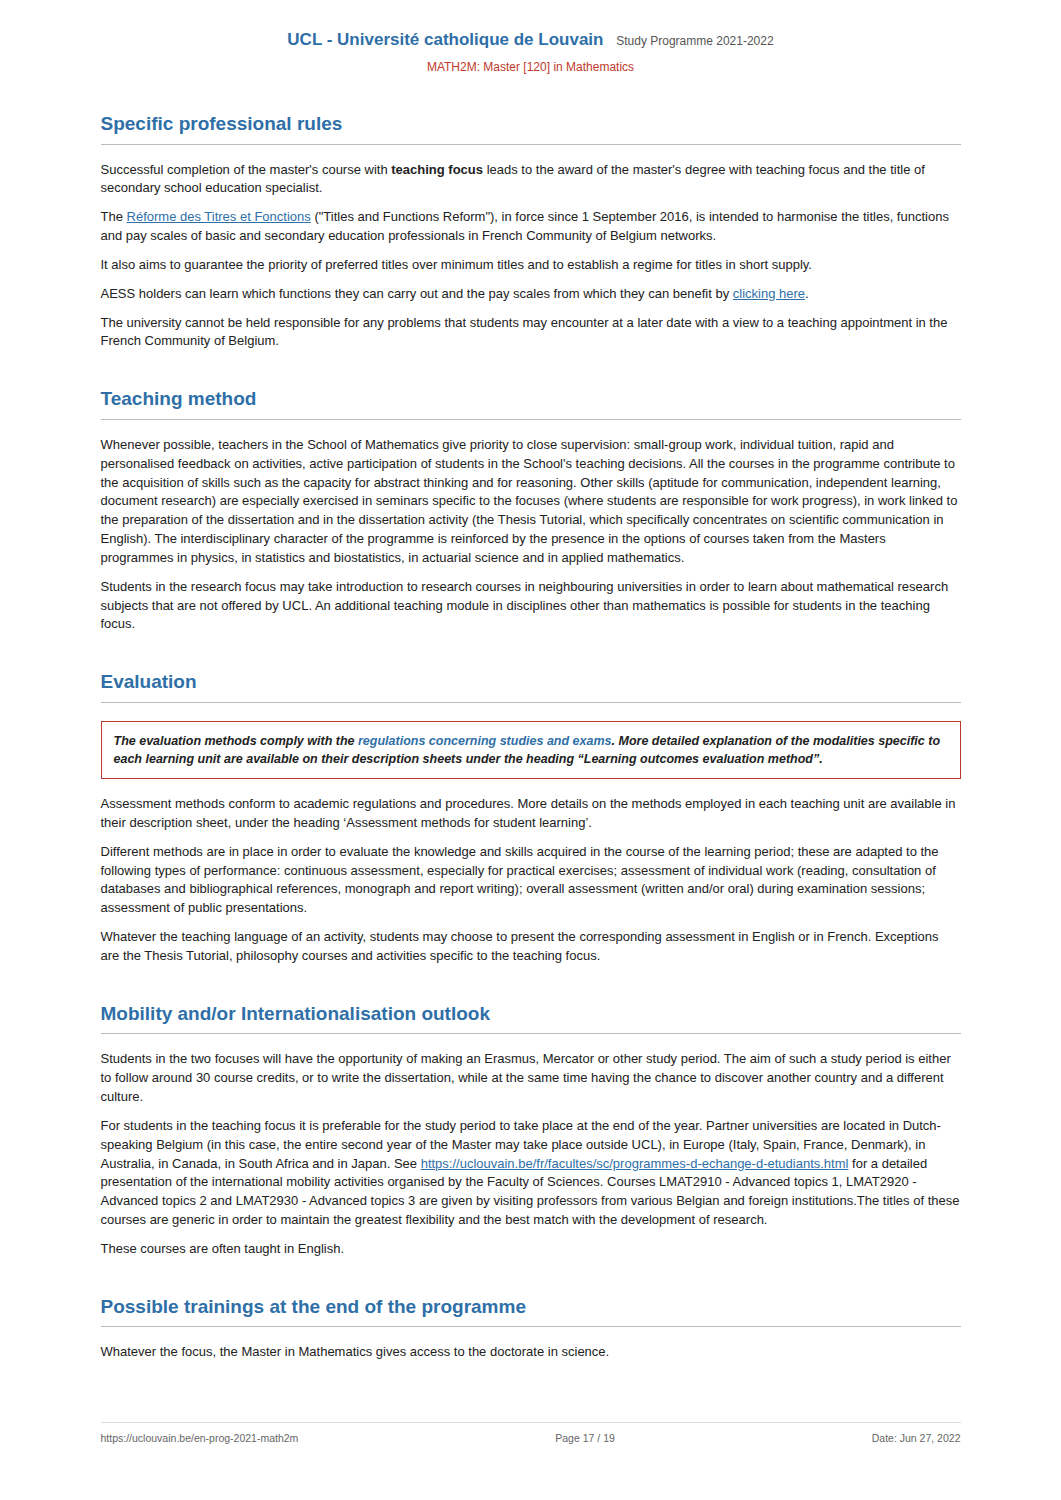UCL - Université catholique de Louvain Study Programme 2021-2022
MATH2M: Master [120] in Mathematics
Specific professional rules
Successful completion of the master's course with teaching focus leads to the award of the master's degree with teaching focus and the title of secondary school education specialist.
The Réforme des Titres et Fonctions ("Titles and Functions Reform"), in force since 1 September 2016, is intended to harmonise the titles, functions and pay scales of basic and secondary education professionals in French Community of Belgium networks.
It also aims to guarantee the priority of preferred titles over minimum titles and to establish a regime for titles in short supply.
AESS holders can learn which functions they can carry out and the pay scales from which they can benefit by clicking here.
The university cannot be held responsible for any problems that students may encounter at a later date with a view to a teaching appointment in the French Community of Belgium.
Teaching method
Whenever possible, teachers in the School of Mathematics give priority to close supervision: small-group work, individual tuition, rapid and personalised feedback on activities, active participation of students in the School's teaching decisions. All the courses in the programme contribute to the acquisition of skills such as the capacity for abstract thinking and for reasoning. Other skills (aptitude for communication, independent learning, document research) are especially exercised in seminars specific to the focuses (where students are responsible for work progress), in work linked to the preparation of the dissertation and in the dissertation activity (the Thesis Tutorial, which specifically concentrates on scientific communication in English). The interdisciplinary character of the programme is reinforced by the presence in the options of courses taken from the Masters programmes in physics, in statistics and biostatistics, in actuarial science and in applied mathematics.
Students in the research focus may take introduction to research courses in neighbouring universities in order to learn about mathematical research subjects that are not offered by UCL. An additional teaching module in disciplines other than mathematics is possible for students in the teaching focus.
Evaluation
The evaluation methods comply with the regulations concerning studies and exams. More detailed explanation of the modalities specific to each learning unit are available on their description sheets under the heading “Learning outcomes evaluation method”.
Assessment methods conform to academic regulations and procedures. More details on the methods employed in each teaching unit are available in their description sheet, under the heading ‘Assessment methods for student learning’.
Different methods are in place in order to evaluate the knowledge and skills acquired in the course of the learning period; these are adapted to the following types of performance: continuous assessment, especially for practical exercises; assessment of individual work (reading, consultation of databases and bibliographical references, monograph and report writing); overall assessment (written and/or oral) during examination sessions; assessment of public presentations.
Whatever the teaching language of an activity, students may choose to present the corresponding assessment in English or in French. Exceptions are the Thesis Tutorial, philosophy courses and activities specific to the teaching focus.
Mobility and/or Internationalisation outlook
Students in the two focuses will have the opportunity of making an Erasmus, Mercator or other study period. The aim of such a study period is either to follow around 30 course credits, or to write the dissertation, while at the same time having the chance to discover another country and a different culture.
For students in the teaching focus it is preferable for the study period to take place at the end of the year. Partner universities are located in Dutch-speaking Belgium (in this case, the entire second year of the Master may take place outside UCL), in Europe (Italy, Spain, France, Denmark), in Australia, in Canada, in South Africa and in Japan. See https://uclouvain.be/fr/facultes/sc/programmes-d-echange-d-etudiants.html for a detailed presentation of the international mobility activities organised by the Faculty of Sciences. Courses LMAT2910 - Advanced topics 1, LMAT2920 - Advanced topics 2 and LMAT2930 - Advanced topics 3 are given by visiting professors from various Belgian and foreign institutions.The titles of these courses are generic in order to maintain the greatest flexibility and the best match with the development of research.
These courses are often taught in English.
Possible trainings at the end of the programme
Whatever the focus, the Master in Mathematics gives access to the doctorate in science.
https://uclouvain.be/en-prog-2021-math2m Page 17 / 19 Date: Jun 27, 2022